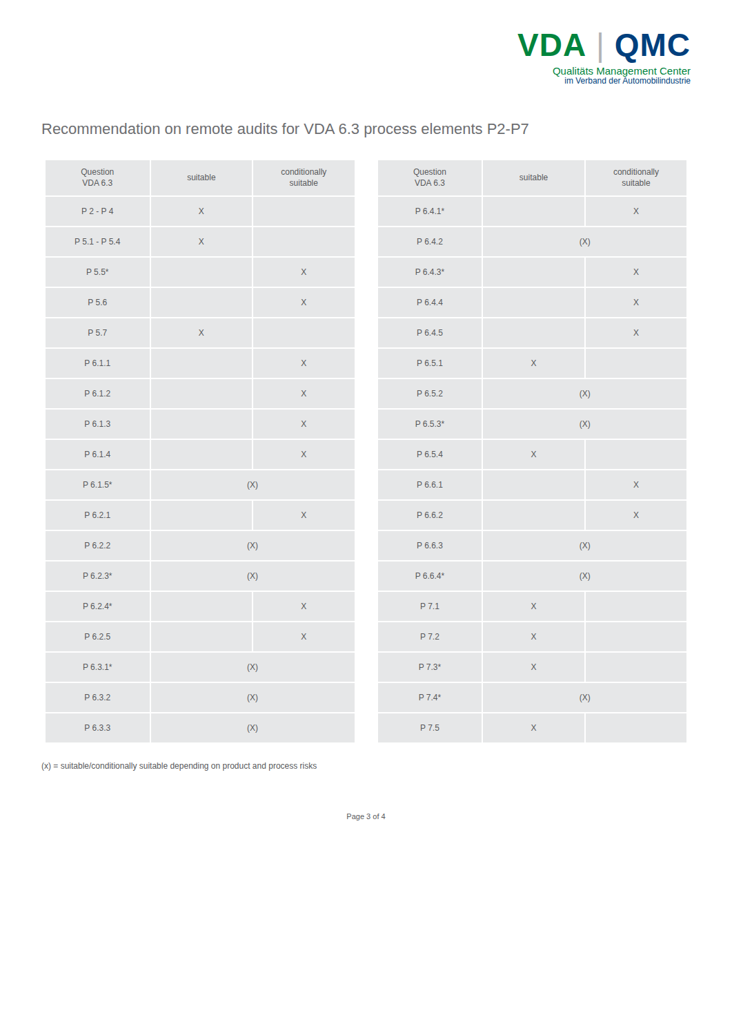VDA | QMC
Qualitäts Management Center
im Verband der Automobilindustrie
Recommendation on remote audits for VDA 6.3 process elements P2-P7
| Question VDA 6.3 | suitable | conditionally suitable |
| --- | --- | --- |
| P 2 - P 4 | X | |
| P 5.1 - P 5.4 | X | |
| P 5.5* | | X |
| P 5.6 | | X |
| P 5.7 | X | |
| P 6.1.1 | | X |
| P 6.1.2 | | X |
| P 6.1.3 | | X |
| P 6.1.4 | | X |
| P 6.1.5* | (X) |
| P 6.2.1 | | X |
| P 6.2.2 | (X) |
| P 6.2.3* | (X) |
| P 6.2.4* | | X |
| P 6.2.5 | | X |
| P 6.3.1* | (X) |
| P 6.3.2 | (X) |
| P 6.3.3 | (X) |
| Question VDA 6.3 | suitable | conditionally suitable |
| --- | --- | --- |
| P 6.4.1* | | X |
| P 6.4.2 | (X) |
| P 6.4.3* | | X |
| P 6.4.4 | | X |
| P 6.4.5 | | X |
| P 6.5.1 | X | |
| P 6.5.2 | (X) |
| P 6.5.3* | (X) |
| P 6.5.4 | X | |
| P 6.6.1 | | X |
| P 6.6.2 | | X |
| P 6.6.3 | (X) |
| P 6.6.4* | (X) |
| P 7.1 | X | |
| P 7.2 | X | |
| P 7.3* | X | |
| P 7.4* | (X) |
| P 7.5 | X | |
(x) = suitable/conditionally suitable depending on product and process risks
Page 3 of 4